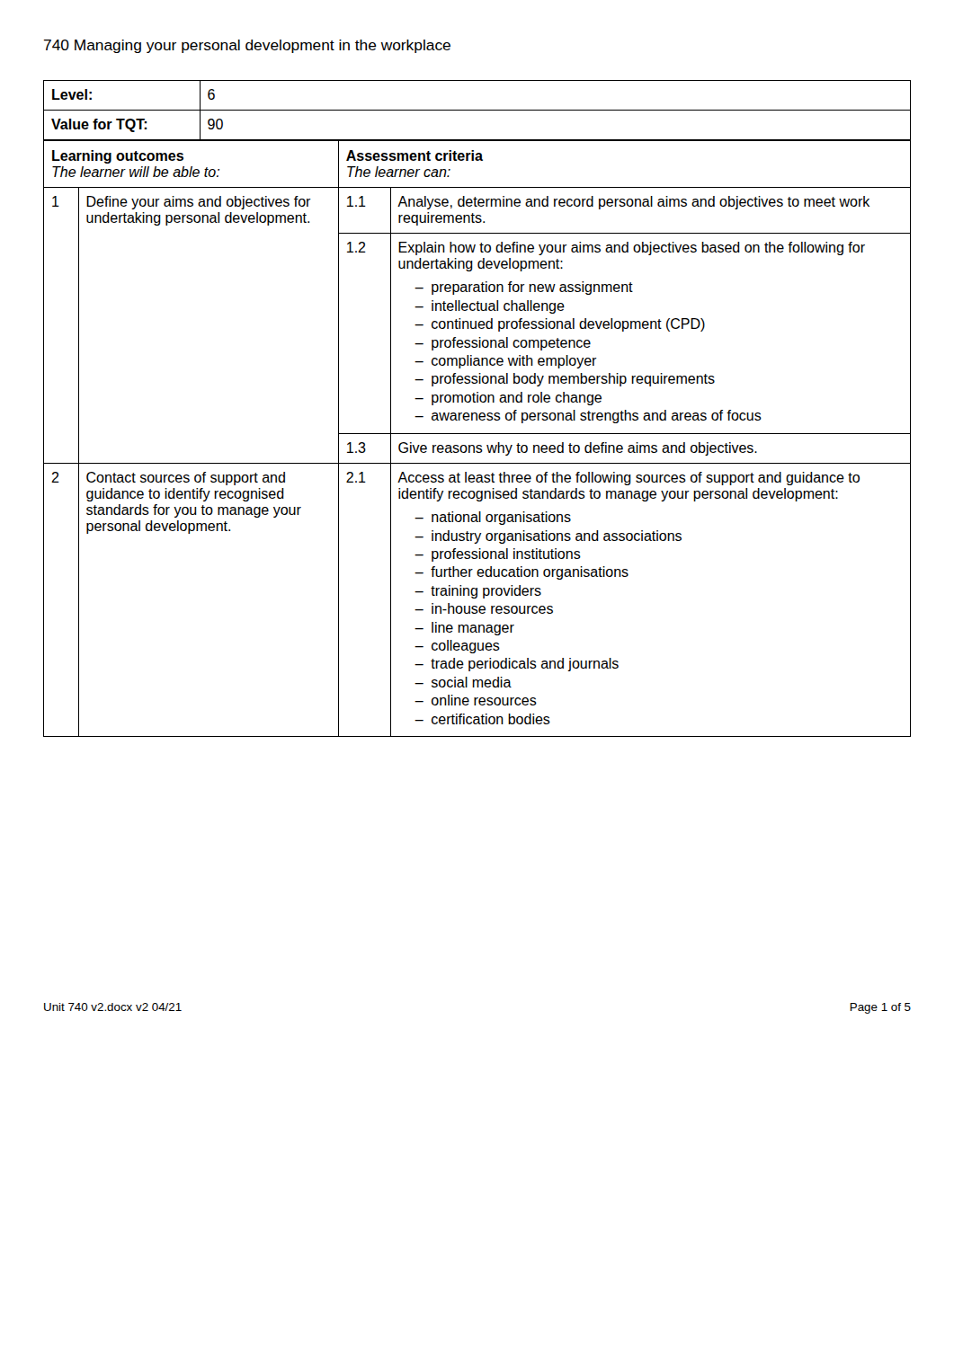740 Managing your personal development in the workplace
| Level: | 6 |
| Value for TQT: | 90 |
| Learning outcomes The learner will be able to: | Assessment criteria The learner can: |
| 1 | Define your aims and objectives for undertaking personal development. | 1.1 | Analyse, determine and record personal aims and objectives to meet work requirements. |
| 1.2 | Explain how to define your aims and objectives based on the following for undertaking development: preparation for new assignment intellectual challenge continued professional development (CPD) professional competence compliance with employer professional body membership requirements promotion and role change awareness of personal strengths and areas of focus |
| 1.3 | Give reasons why to need to define aims and objectives. |
| 2 | Contact sources of support and guidance to identify recognised standards for you to manage your personal development. | 2.1 | Access at least three of the following sources of support and guidance to identify recognised standards to manage your personal development: national organisations industry organisations and associations professional institutions further education organisations training providers in-house resources line manager colleagues trade periodicals and journals social media online resources certification bodies |
Unit 740 v2.docx v2 04/21 Page 1 of 5